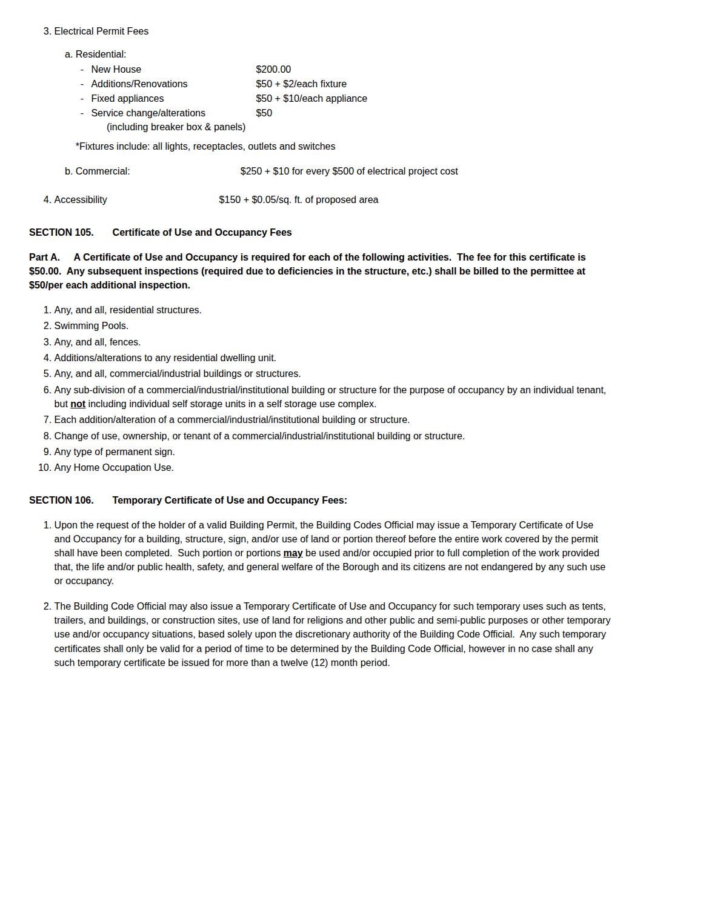Electrical Permit Fees
Residential:
New House $200.00
Additions/Renovations $50 + $2/each fixture
Fixed appliances $50 + $10/each appliance
Service change/alterations $50
(including breaker box & panels)
*Fixtures include: all lights, receptacles, outlets and switches
Commercial: $250 + $10 for every $500 of electrical project cost
Accessibility $150 + $0.05/sq. ft. of proposed area
SECTION 105. Certificate of Use and Occupancy Fees
Part A. A Certificate of Use and Occupancy is required for each of the following activities. The fee for this certificate is $50.00. Any subsequent inspections (required due to deficiencies in the structure, etc.) shall be billed to the permittee at $50/per each additional inspection.
Any, and all, residential structures.
Swimming Pools.
Any, and all, fences.
Additions/alterations to any residential dwelling unit.
Any, and all, commercial/industrial buildings or structures.
Any sub-division of a commercial/industrial/institutional building or structure for the purpose of occupancy by an individual tenant, but not including individual self storage units in a self storage use complex.
Each addition/alteration of a commercial/industrial/institutional building or structure.
Change of use, ownership, or tenant of a commercial/industrial/institutional building or structure.
Any type of permanent sign.
Any Home Occupation Use.
SECTION 106. Temporary Certificate of Use and Occupancy Fees:
Upon the request of the holder of a valid Building Permit, the Building Codes Official may issue a Temporary Certificate of Use and Occupancy for a building, structure, sign, and/or use of land or portion thereof before the entire work covered by the permit shall have been completed. Such portion or portions may be used and/or occupied prior to full completion of the work provided that, the life and/or public health, safety, and general welfare of the Borough and its citizens are not endangered by any such use or occupancy.
The Building Code Official may also issue a Temporary Certificate of Use and Occupancy for such temporary uses such as tents, trailers, and buildings, or construction sites, use of land for religions and other public and semi-public purposes or other temporary use and/or occupancy situations, based solely upon the discretionary authority of the Building Code Official. Any such temporary certificates shall only be valid for a period of time to be determined by the Building Code Official, however in no case shall any such temporary certificate be issued for more than a twelve (12) month period.